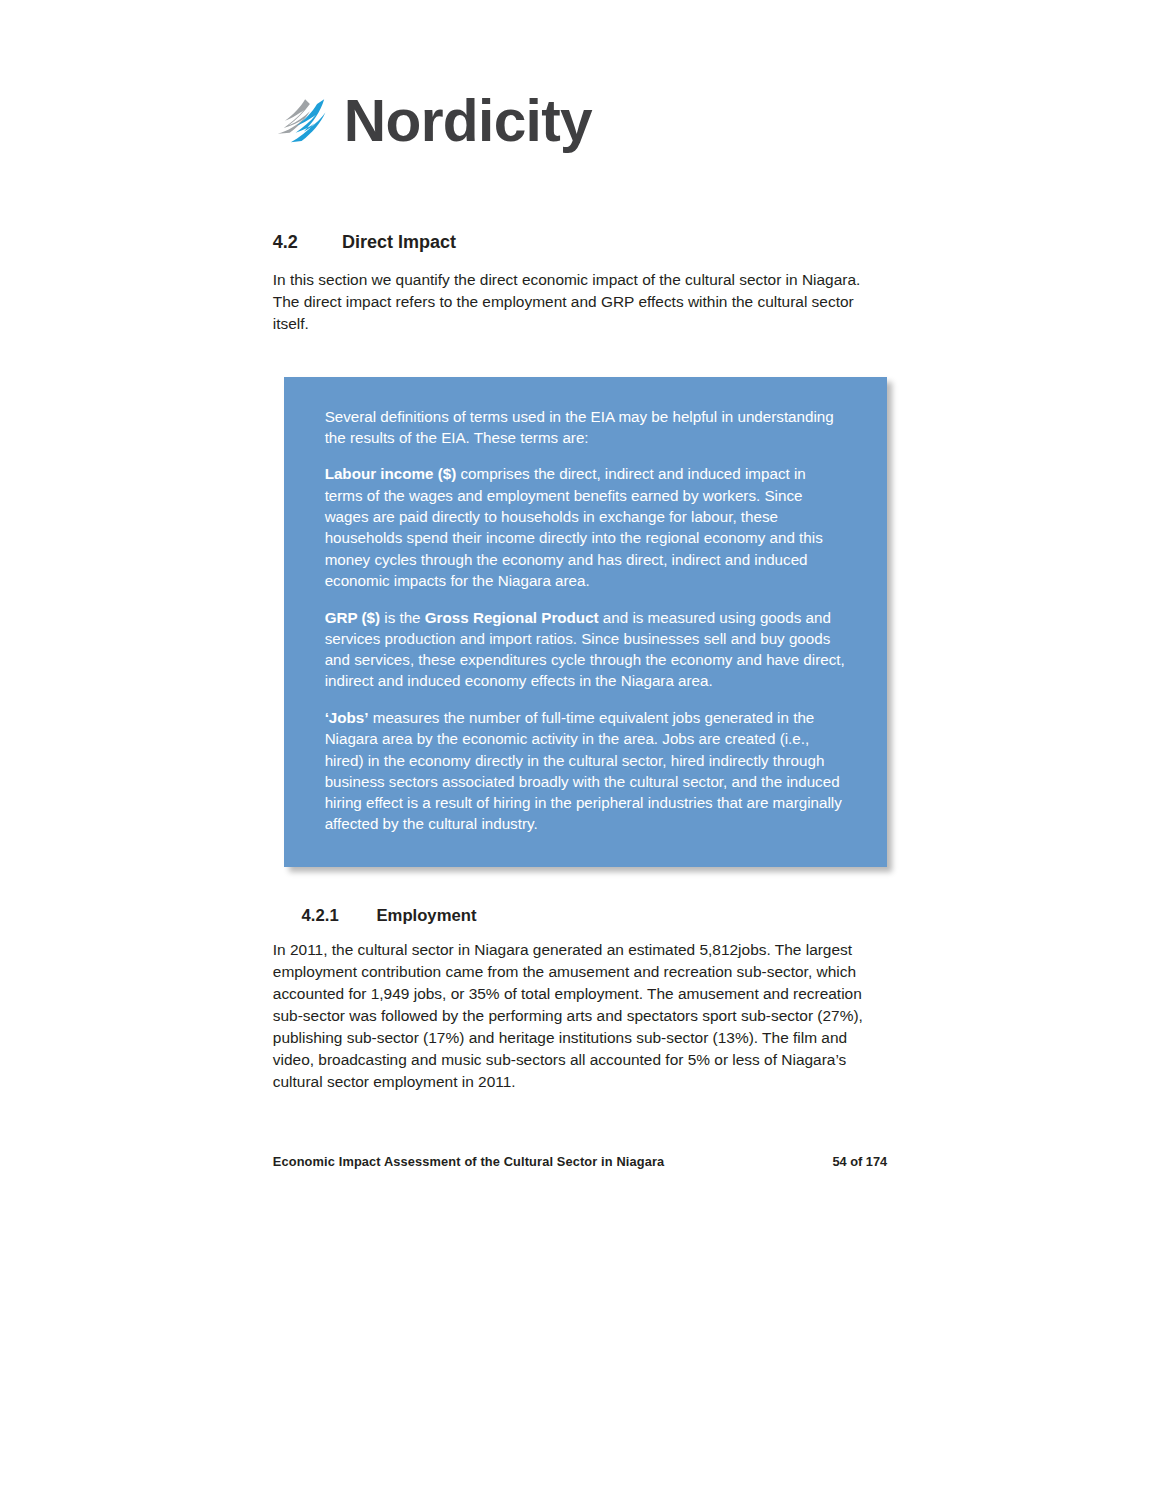Nordicity
4.2 Direct Impact
In this section we quantify the direct economic impact of the cultural sector in Niagara. The direct impact refers to the employment and GRP effects within the cultural sector itself.
Several definitions of terms used in the EIA may be helpful in understanding the results of the EIA. These terms are:
Labour income ($) comprises the direct, indirect and induced impact in terms of the wages and employment benefits earned by workers. Since wages are paid directly to households in exchange for labour, these households spend their income directly into the regional economy and this money cycles through the economy and has direct, indirect and induced economic impacts for the Niagara area.
GRP ($) is the Gross Regional Product and is measured using goods and services production and import ratios. Since businesses sell and buy goods and services, these expenditures cycle through the economy and have direct, indirect and induced economy effects in the Niagara area.
‘Jobs’ measures the number of full-time equivalent jobs generated in the Niagara area by the economic activity in the area. Jobs are created (i.e., hired) in the economy directly in the cultural sector, hired indirectly through business sectors associated broadly with the cultural sector, and the induced hiring effect is a result of hiring in the peripheral industries that are marginally affected by the cultural industry.
4.2.1 Employment
In 2011, the cultural sector in Niagara generated an estimated 5,812jobs. The largest employment contribution came from the amusement and recreation sub-sector, which accounted for 1,949 jobs, or 35% of total employment. The amusement and recreation sub-sector was followed by the performing arts and spectators sport sub-sector (27%), publishing sub-sector (17%) and heritage institutions sub-sector (13%). The film and video, broadcasting and music sub-sectors all accounted for 5% or less of Niagara’s cultural sector employment in 2011.
Economic Impact Assessment of the Cultural Sector in Niagara
54 of 174